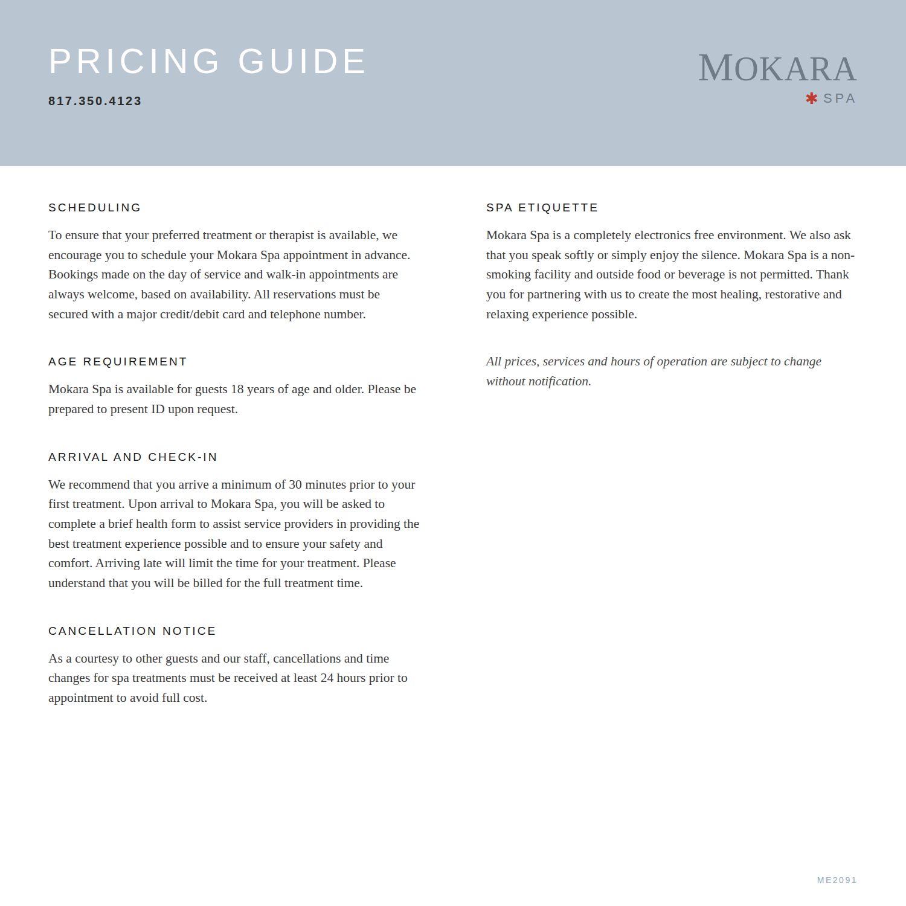Pricing Guide
817.350.4123
MOKARA
✱ SPA
Scheduling
To ensure that your preferred treatment or therapist is available, we encourage you to schedule your Mokara Spa appointment in advance. Bookings made on the day of service and walk-in appointments are always welcome, based on availability. All reservations must be secured with a major credit/debit card and telephone number.
Age Requirement
Mokara Spa is available for guests 18 years of age and older. Please be prepared to present ID upon request.
Arrival and Check-In
We recommend that you arrive a minimum of 30 minutes prior to your first treatment. Upon arrival to Mokara Spa, you will be asked to complete a brief health form to assist service providers in providing the best treatment experience possible and to ensure your safety and comfort. Arriving late will limit the time for your treatment. Please understand that you will be billed for the full treatment time.
Cancellation Notice
As a courtesy to other guests and our staff, cancellations and time changes for spa treatments must be received at least 24 hours prior to appointment to avoid full cost.
Spa Etiquette
Mokara Spa is a completely electronics free environment. We also ask that you speak softly or simply enjoy the silence. Mokara Spa is a non-smoking facility and outside food or beverage is not permitted. Thank you for partnering with us to create the most healing, restorative and relaxing experience possible.
All prices, services and hours of operation are subject to change without notification.
ME2091